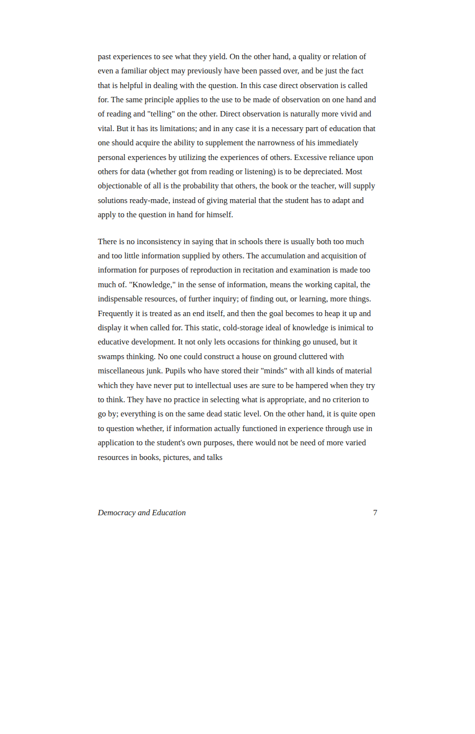past experiences to see what they yield. On the other hand, a quality or relation of even a familiar object may previously have been passed over, and be just the fact that is helpful in dealing with the question. In this case direct observation is called for. The same principle applies to the use to be made of observation on one hand and of reading and "telling" on the other. Direct observation is naturally more vivid and vital. But it has its limitations; and in any case it is a necessary part of education that one should acquire the ability to supplement the narrowness of his immediately personal experiences by utilizing the experiences of others. Excessive reliance upon others for data (whether got from reading or listening) is to be depreciated. Most objectionable of all is the probability that others, the book or the teacher, will supply solutions ready-made, instead of giving material that the student has to adapt and apply to the question in hand for himself.
There is no inconsistency in saying that in schools there is usually both too much and too little information supplied by others. The accumulation and acquisition of information for purposes of reproduction in recitation and examination is made too much of. "Knowledge," in the sense of information, means the working capital, the indispensable resources, of further inquiry; of finding out, or learning, more things. Frequently it is treated as an end itself, and then the goal becomes to heap it up and display it when called for. This static, cold-storage ideal of knowledge is inimical to educative development. It not only lets occasions for thinking go unused, but it swamps thinking. No one could construct a house on ground cluttered with miscellaneous junk. Pupils who have stored their "minds" with all kinds of material which they have never put to intellectual uses are sure to be hampered when they try to think. They have no practice in selecting what is appropriate, and no criterion to go by; everything is on the same dead static level. On the other hand, it is quite open to question whether, if information actually functioned in experience through use in application to the student's own purposes, there would not be need of more varied resources in books, pictures, and talks
Democracy and Education 7